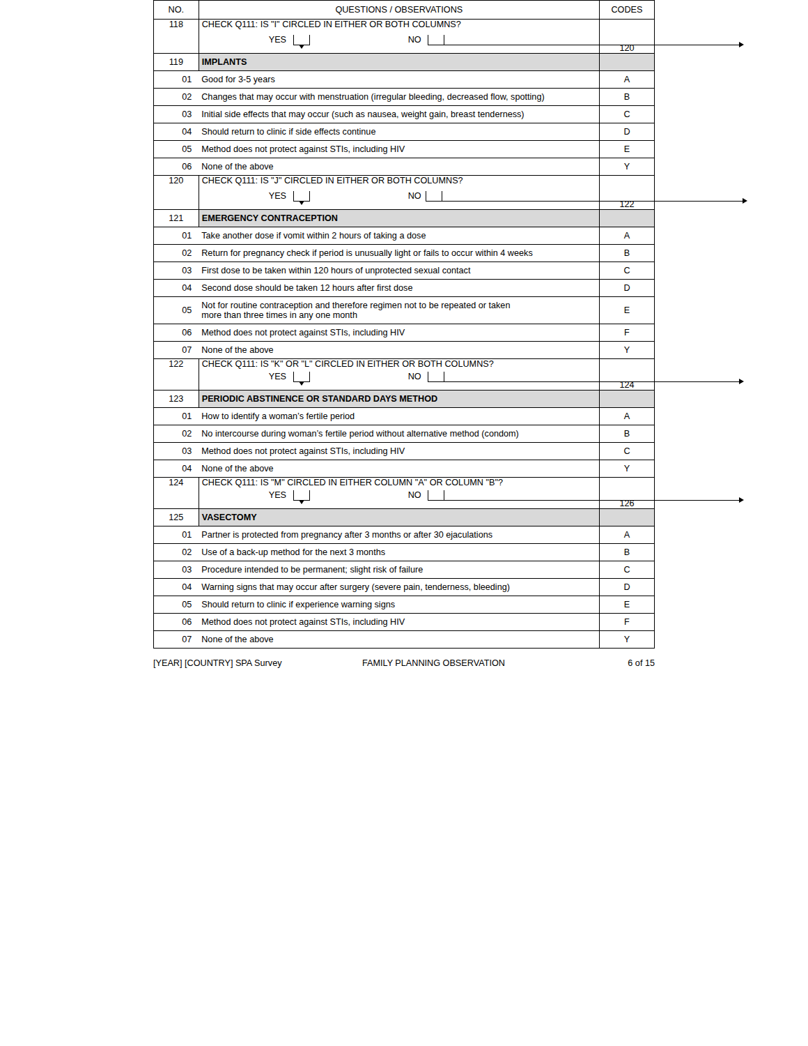| NO. | QUESTIONS / OBSERVATIONS | CODES |
| --- | --- | --- |
| 118 | CHECK Q111: IS "I" CIRCLED IN EITHER OR BOTH COLUMNS? YES NO | 120 |
| 119 | IMPLANTS | |
| 01 | Good for 3-5 years | A |
| 02 | Changes that may occur with menstruation (irregular bleeding, decreased flow, spotting) | B |
| 03 | Initial side effects that may occur (such as nausea, weight gain, breast tenderness) | C |
| 04 | Should return to clinic if side effects continue | D |
| 05 | Method does not protect against STIs, including HIV | E |
| 06 | None of the above | Y |
| 120 | CHECK Q111: IS "J" CIRCLED IN EITHER OR BOTH COLUMNS? YES NO | 122 |
| 121 | EMERGENCY CONTRACEPTION | |
| 01 | Take another dose if vomit within 2 hours of taking a dose | A |
| 02 | Return for pregnancy check if period is unusually light or fails to occur within 4 weeks | B |
| 03 | First dose to be taken within 120 hours of unprotected sexual contact | C |
| 04 | Second dose should be taken 12 hours after first dose | D |
| 05 | Not for routine contraception and therefore regimen not to be repeated or taken more than three times in any one month | E |
| 06 | Method does not protect against STIs, including HIV | F |
| 07 | None of the above | Y |
| 122 | CHECK Q111: IS "K" OR "L" CIRCLED IN EITHER OR BOTH COLUMNS? YES NO | 124 |
| 123 | PERIODIC ABSTINENCE OR STANDARD DAYS METHOD | |
| 01 | How to identify a woman’s fertile period | A |
| 02 | No intercourse during woman’s fertile period without alternative method (condom) | B |
| 03 | Method does not protect against STIs, including HIV | C |
| 04 | None of the above | Y |
| 124 | CHECK Q111: IS "M" CIRCLED IN EITHER COLUMN "A" OR COLUMN "B"? YES NO | 126 |
| 125 | VASECTOMY | |
| 01 | Partner is protected from pregnancy after 3 months or after 30 ejaculations | A |
| 02 | Use of a back-up method for the next 3 months | B |
| 03 | Procedure intended to be permanent; slight risk of failure | C |
| 04 | Warning signs that may occur after surgery (severe pain, tenderness, bleeding) | D |
| 05 | Should return to clinic if experience warning signs | E |
| 06 | Method does not protect against STIs, including HIV | F |
| 07 | None of the above | Y |
[YEAR] [COUNTRY] SPA Survey FAMILY PLANNING OBSERVATION 6 of 15